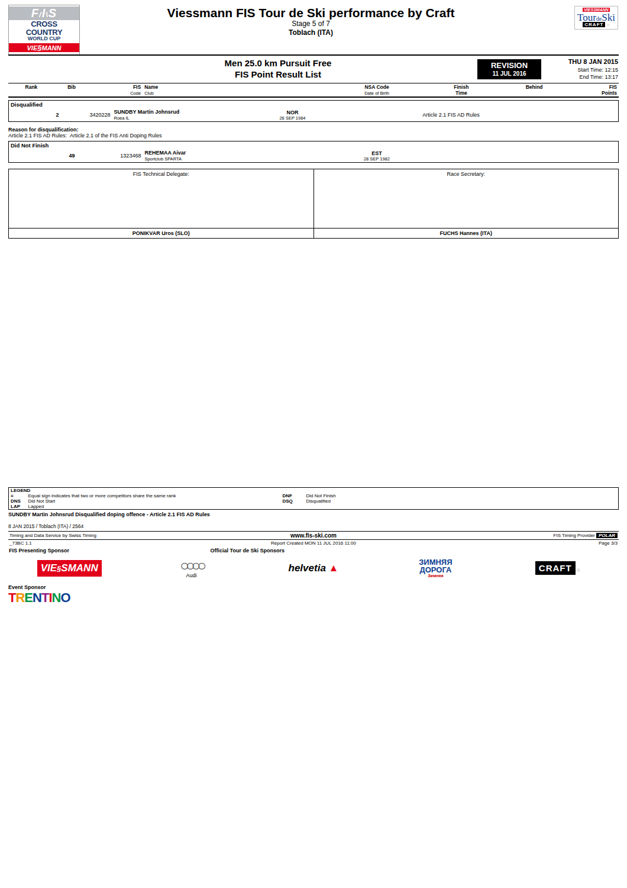| F / I \ S CROSS COUNTRY WORLD CUP VIE § MANN | Viessmann FIS Tour de Ski performance by Craft Stage 5 of 7 Toblach (ITA) | VIESSMANN Tour de Ski CRAFT ::: |
| | Men 25.0 km Pursuit Free FIS Point Result List | REVISION 11 JUL 2016 | THU 8 JAN 2015 Start Time: 12:15 End Time: 13:17 |
| Rank | Bib | FIS Code | Name Club | NSA Code Date of Birth | Finish Time | Behind | FIS Points |
| Disqualified |
| | 2 | 3420228 | SUNDBY Martin Johnsrud Roea IL | NOR 26 SEP 1984 | Article 2.1 FIS AD Rules | |
Reason for disqualification:
Article 2.1 FIS AD Rules: Article 2.1 of the FIS Anti Doping Rules
| Did Not Finish |
| | 49 | 1323468 | REHEMAA Aivar Sportclub SPARTA | EST 28 SEP 1982 | | | |
| FIS Technical Delegate: | Race Secretary: |
| PONIKVAR Uros (SLO) | FUCHS Hannes (ITA) |
| LEGEND |
| = | Equal sign indicates that two or more competitors share the same rank | DNF | Did Not Finish |
| DNS | Did Not Start | DSQ | Disqualified |
| LAP | Lapped | | |
SUNDBY Martin Johnsrud Disqualified doping offence - Article 2.1 FIS AD Rules
8 JAN 2015 / Toblach (ITA) / 2564
| Timing and Data Service by Swiss Timing | www.fis-ski.com | FIS Timing Provider POLAR |
| _73BC 1.1 | Report Created MON 11 JUL 2016 11:00 | Page 3/3 |
| FIS Presenting Sponsor | Official Tour de Ski Sponsors |
| VIE § SMANN | ○○○○ Audi | helvetia ▲ | ЗИМНЯЯ ДОРОГА Зимняя | CRAFT ::: |
Event Sponsor
TRENTINO